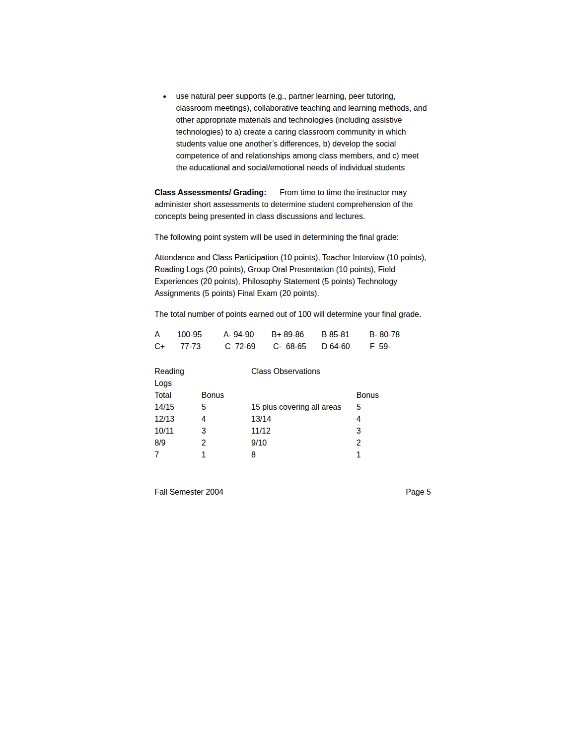use natural peer supports (e.g., partner learning, peer tutoring, classroom meetings), collaborative teaching and learning methods, and other appropriate materials and technologies (including assistive technologies) to a) create a caring classroom community in which students value one another’s differences, b) develop the social competence of and relationships among class members, and c) meet the educational and social/emotional needs of individual students
Class Assessments/ Grading: From time to time the instructor may administer short assessments to determine student comprehension of the concepts being presented in class discussions and lectures.
The following point system will be used in determining the final grade:
Attendance and Class Participation (10 points), Teacher Interview (10 points), Reading Logs (20 points), Group Oral Presentation (10 points), Field Experiences (20 points), Philosophy Statement (5 points) Technology Assignments (5 points) Final Exam (20 points).
The total number of points earned out of 100 will determine your final grade.
A 100-95 A- 94-90 B+ 89-86 B 85-81 B- 80-78 C+ 77-73 C 72-69 C- 68-65 D 64-60 F 59-
| Reading Logs | | Class Observations | |
| Total | Bonus | | Bonus |
| 14/15 | 5 | 15 plus covering all areas | 5 |
| 12/13 | 4 | 13/14 | 4 |
| 10/11 | 3 | 11/12 | 3 |
| 8/9 | 2 | 9/10 | 2 |
| 7 | 1 | 8 | 1 |
Fall Semester 2004 Page 5